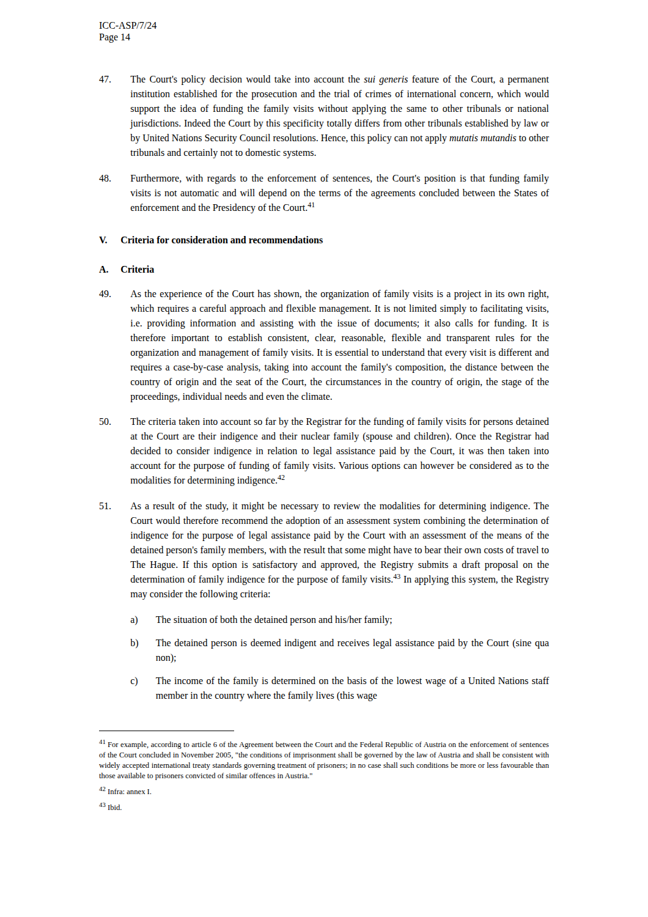ICC-ASP/7/24
Page 14
47.
The Court's policy decision would take into account the sui generis feature of the Court, a permanent institution established for the prosecution and the trial of crimes of international concern, which would support the idea of funding the family visits without applying the same to other tribunals or national jurisdictions. Indeed the Court by this specificity totally differs from other tribunals established by law or by United Nations Security Council resolutions. Hence, this policy can not apply mutatis mutandis to other tribunals and certainly not to domestic systems.
48.
Furthermore, with regards to the enforcement of sentences, the Court's position is that funding family visits is not automatic and will depend on the terms of the agreements concluded between the States of enforcement and the Presidency of the Court.41
V. Criteria for consideration and recommendations
A. Criteria
49.
As the experience of the Court has shown, the organization of family visits is a project in its own right, which requires a careful approach and flexible management. It is not limited simply to facilitating visits, i.e. providing information and assisting with the issue of documents; it also calls for funding. It is therefore important to establish consistent, clear, reasonable, flexible and transparent rules for the organization and management of family visits. It is essential to understand that every visit is different and requires a case-by-case analysis, taking into account the family's composition, the distance between the country of origin and the seat of the Court, the circumstances in the country of origin, the stage of the proceedings, individual needs and even the climate.
50.
The criteria taken into account so far by the Registrar for the funding of family visits for persons detained at the Court are their indigence and their nuclear family (spouse and children). Once the Registrar had decided to consider indigence in relation to legal assistance paid by the Court, it was then taken into account for the purpose of funding of family visits. Various options can however be considered as to the modalities for determining indigence.42
51.
As a result of the study, it might be necessary to review the modalities for determining indigence. The Court would therefore recommend the adoption of an assessment system combining the determination of indigence for the purpose of legal assistance paid by the Court with an assessment of the means of the detained person's family members, with the result that some might have to bear their own costs of travel to The Hague. If this option is satisfactory and approved, the Registry submits a draft proposal on the determination of family indigence for the purpose of family visits.43 In applying this system, the Registry may consider the following criteria:
a) The situation of both the detained person and his/her family;
b) The detained person is deemed indigent and receives legal assistance paid by the Court (sine qua non);
c) The income of the family is determined on the basis of the lowest wage of a United Nations staff member in the country where the family lives (this wage
41 For example, according to article 6 of the Agreement between the Court and the Federal Republic of Austria on the enforcement of sentences of the Court concluded in November 2005, "the conditions of imprisonment shall be governed by the law of Austria and shall be consistent with widely accepted international treaty standards governing treatment of prisoners; in no case shall such conditions be more or less favourable than those available to prisoners convicted of similar offences in Austria."
42 Infra: annex I.
43 Ibid.